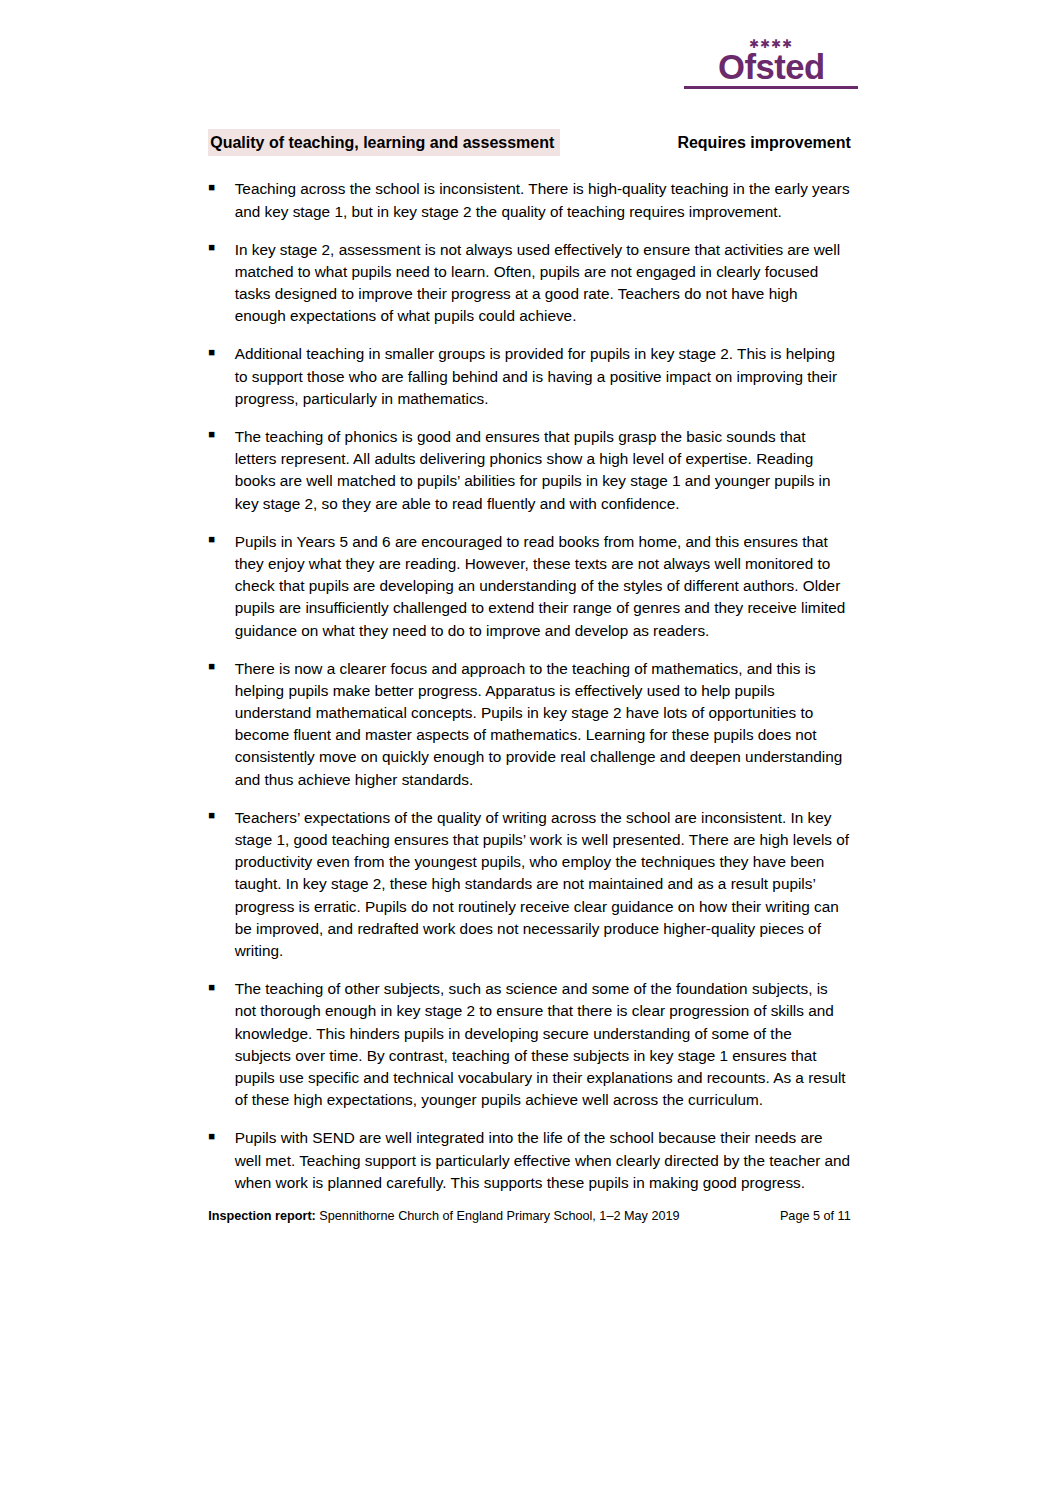✱✱✱✱
Ofsted
Quality of teaching, learning and assessment
Requires improvement
Teaching across the school is inconsistent. There is high-quality teaching in the early years and key stage 1, but in key stage 2 the quality of teaching requires improvement.
In key stage 2, assessment is not always used effectively to ensure that activities are well matched to what pupils need to learn. Often, pupils are not engaged in clearly focused tasks designed to improve their progress at a good rate. Teachers do not have high enough expectations of what pupils could achieve.
Additional teaching in smaller groups is provided for pupils in key stage 2. This is helping to support those who are falling behind and is having a positive impact on improving their progress, particularly in mathematics.
The teaching of phonics is good and ensures that pupils grasp the basic sounds that letters represent. All adults delivering phonics show a high level of expertise. Reading books are well matched to pupils’ abilities for pupils in key stage 1 and younger pupils in key stage 2, so they are able to read fluently and with confidence.
Pupils in Years 5 and 6 are encouraged to read books from home, and this ensures that they enjoy what they are reading. However, these texts are not always well monitored to check that pupils are developing an understanding of the styles of different authors. Older pupils are insufficiently challenged to extend their range of genres and they receive limited guidance on what they need to do to improve and develop as readers.
There is now a clearer focus and approach to the teaching of mathematics, and this is helping pupils make better progress. Apparatus is effectively used to help pupils understand mathematical concepts. Pupils in key stage 2 have lots of opportunities to become fluent and master aspects of mathematics. Learning for these pupils does not consistently move on quickly enough to provide real challenge and deepen understanding and thus achieve higher standards.
Teachers’ expectations of the quality of writing across the school are inconsistent. In key stage 1, good teaching ensures that pupils’ work is well presented. There are high levels of productivity even from the youngest pupils, who employ the techniques they have been taught. In key stage 2, these high standards are not maintained and as a result pupils’ progress is erratic. Pupils do not routinely receive clear guidance on how their writing can be improved, and redrafted work does not necessarily produce higher-quality pieces of writing.
The teaching of other subjects, such as science and some of the foundation subjects, is not thorough enough in key stage 2 to ensure that there is clear progression of skills and knowledge. This hinders pupils in developing secure understanding of some of the subjects over time. By contrast, teaching of these subjects in key stage 1 ensures that pupils use specific and technical vocabulary in their explanations and recounts. As a result of these high expectations, younger pupils achieve well across the curriculum.
Pupils with SEND are well integrated into the life of the school because their needs are well met. Teaching support is particularly effective when clearly directed by the teacher and when work is planned carefully. This supports these pupils in making good progress.
Inspection report: Spennithorne Church of England Primary School, 1–2 May 2019
Page 5 of 11